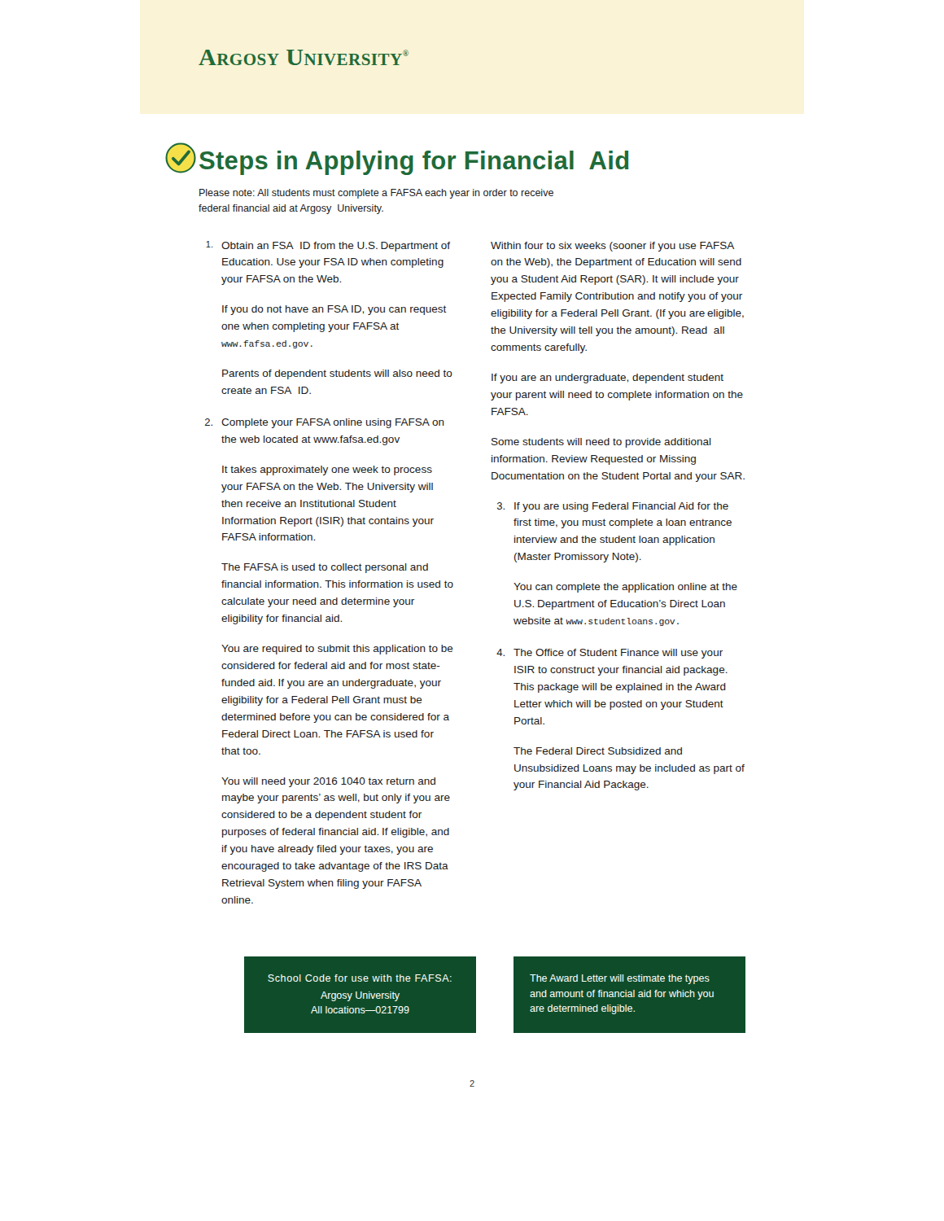Argosy University®
Steps in Applying for Financial Aid
Please note: All students must complete a FAFSA each year in order to receive federal financial aid at Argosy University.
1.
Obtain an FSA ID from the U.S. Department of Education. Use your FSA ID when completing your FAFSA on the Web.
If you do not have an FSA ID, you can request one when completing your FAFSA at www.fafsa.ed.gov.
Parents of dependent students will also need to create an FSA ID.
2.
Complete your FAFSA online using FAFSA on the web located at www.fafsa.ed.gov
It takes approximately one week to process your FAFSA on the Web. The University will then receive an Institutional Student Information Report (ISIR) that contains your FAFSA information.
The FAFSA is used to collect personal and financial information. This information is used to calculate your need and determine your eligibility for financial aid.
You are required to submit this application to be considered for federal aid and for most state-funded aid. If you are an undergraduate, your eligibility for a Federal Pell Grant must be determined before you can be considered for a Federal Direct Loan. The FAFSA is used for that too.
You will need your 2016 1040 tax return and maybe your parents’ as well, but only if you are considered to be a dependent student for purposes of federal financial aid. If eligible, and if you have already filed your taxes, you are encouraged to take advantage of the IRS Data Retrieval System when filing your FAFSA online.
Within four to six weeks (sooner if you use FAFSA on the Web), the Department of Education will send you a Student Aid Report (SAR). It will include your Expected Family Contribution and notify you of your eligibility for a Federal Pell Grant. (If you are eligible, the University will tell you the amount). Read all comments carefully.
If you are an undergraduate, dependent student your parent will need to complete information on the FAFSA.
Some students will need to provide additional information. Review Requested or Missing Documentation on the Student Portal and your SAR.
3.
If you are using Federal Financial Aid for the first time, you must complete a loan entrance interview and the student loan application (Master Promissory Note).
You can complete the application online at the U.S. Department of Education’s Direct Loan website at www.studentloans.gov.
4.
The Office of Student Finance will use your ISIR to construct your financial aid package. This package will be explained in the Award Letter which will be posted on your Student Portal.
The Federal Direct Subsidized and Unsubsidized Loans may be included as part of your Financial Aid Package.
School Code for use with the FAFSA:
Argosy University
All locations—021799
The Award Letter will estimate the types and amount of financial aid for which you are determined eligible.
2